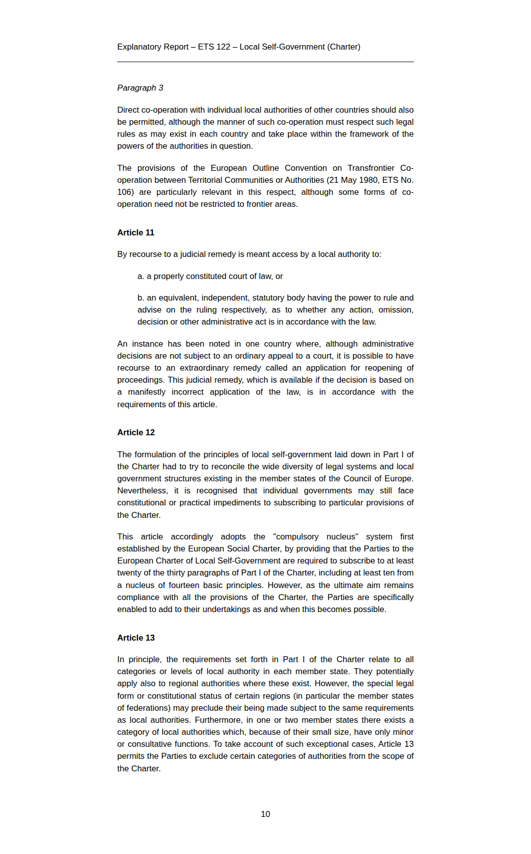Explanatory Report – ETS 122 – Local Self-Government (Charter)
Paragraph 3
Direct co-operation with individual local authorities of other countries should also be permitted, although the manner of such co-operation must respect such legal rules as may exist in each country and take place within the framework of the powers of the authorities in question.
The provisions of the European Outline Convention on Transfrontier Co-operation between Territorial Communities or Authorities (21 May 1980, ETS No. 106) are particularly relevant in this respect, although some forms of co-operation need not be restricted to frontier areas.
Article 11
By recourse to a judicial remedy is meant access by a local authority to:
a. a properly constituted court of law, or
b. an equivalent, independent, statutory body having the power to rule and advise on the ruling respectively, as to whether any action, omission, decision or other administrative act is in accordance with the law.
An instance has been noted in one country where, although administrative decisions are not subject to an ordinary appeal to a court, it is possible to have recourse to an extraordinary remedy called an application for reopening of proceedings. This judicial remedy, which is available if the decision is based on a manifestly incorrect application of the law, is in accordance with the requirements of this article.
Article 12
The formulation of the principles of local self-government laid down in Part I of the Charter had to try to reconcile the wide diversity of legal systems and local government structures existing in the member states of the Council of Europe. Nevertheless, it is recognised that individual governments may still face constitutional or practical impediments to subscribing to particular provisions of the Charter.
This article accordingly adopts the "compulsory nucleus" system first established by the European Social Charter, by providing that the Parties to the European Charter of Local Self-Government are required to subscribe to at least twenty of the thirty paragraphs of Part I of the Charter, including at least ten from a nucleus of fourteen basic principles. However, as the ultimate aim remains compliance with all the provisions of the Charter, the Parties are specifically enabled to add to their undertakings as and when this becomes possible.
Article 13
In principle, the requirements set forth in Part I of the Charter relate to all categories or levels of local authority in each member state. They potentially apply also to regional authorities where these exist. However, the special legal form or constitutional status of certain regions (in particular the member states of federations) may preclude their being made subject to the same requirements as local authorities. Furthermore, in one or two member states there exists a category of local authorities which, because of their small size, have only minor or consultative functions. To take account of such exceptional cases, Article 13 permits the Parties to exclude certain categories of authorities from the scope of the Charter.
10